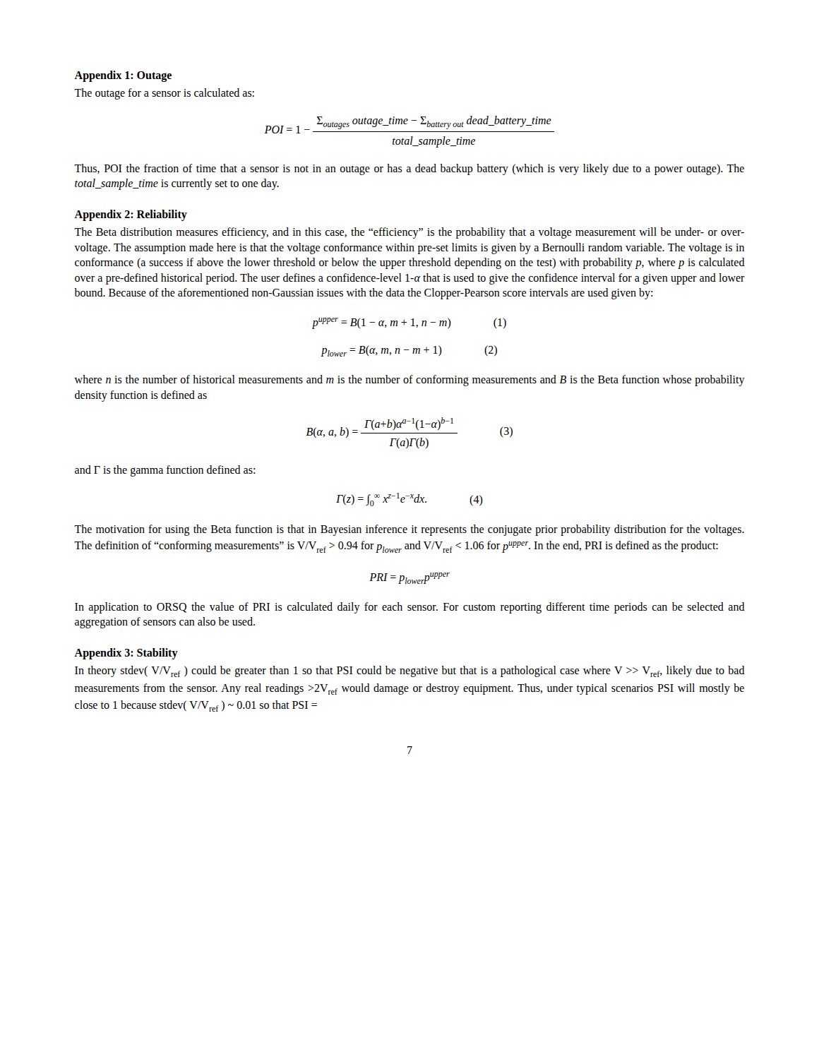Appendix 1: Outage
The outage for a sensor is calculated as:
POI = 1 − Σoutages outage_time − Σbattery out dead_battery_time total_sample_time
Thus, POI the fraction of time that a sensor is not in an outage or has a dead backup battery (which is very likely due to a power outage). The total_sample_time is currently set to one day.
Appendix 2: Reliability
The Beta distribution measures efficiency, and in this case, the “efficiency” is the probability that a voltage measurement will be under- or over-voltage. The assumption made here is that the voltage conformance within pre-set limits is given by a Bernoulli random variable. The voltage is in conformance (a success if above the lower threshold or below the upper threshold depending on the test) with probability p, where p is calculated over a pre-defined historical period. The user defines a confidence-level 1-α that is used to give the confidence interval for a given upper and lower bound. Because of the aforementioned non-Gaussian issues with the data the Clopper-Pearson score intervals are used given by:
pupper = B(1 − α, m + 1, n − m) (1)
plower = B(α, m, n − m + 1) (2)
where n is the number of historical measurements and m is the number of conforming measurements and B is the Beta function whose probability density function is defined as
B(α, a, b) = Γ(a+b)αa−1(1−α)b−1 Γ(a)Γ(b) (3)
and Γ is the gamma function defined as:
Γ(z) = ∫0∞ xz−1e−xdx. (4)
The motivation for using the Beta function is that in Bayesian inference it represents the conjugate prior probability distribution for the voltages. The definition of “conforming measurements” is V/Vref > 0.94 for plower and V/Vref < 1.06 for pupper. In the end, PRI is defined as the product:
PRI = plowerpupper
In application to ORSQ the value of PRI is calculated daily for each sensor. For custom reporting different time periods can be selected and aggregation of sensors can also be used.
Appendix 3: Stability
In theory stdev( V/Vref ) could be greater than 1 so that PSI could be negative but that is a pathological case where V >> Vref, likely due to bad measurements from the sensor. Any real readings >2Vref would damage or destroy equipment. Thus, under typical scenarios PSI will mostly be close to 1 because stdev( V/Vref ) ~ 0.01 so that PSI =
7